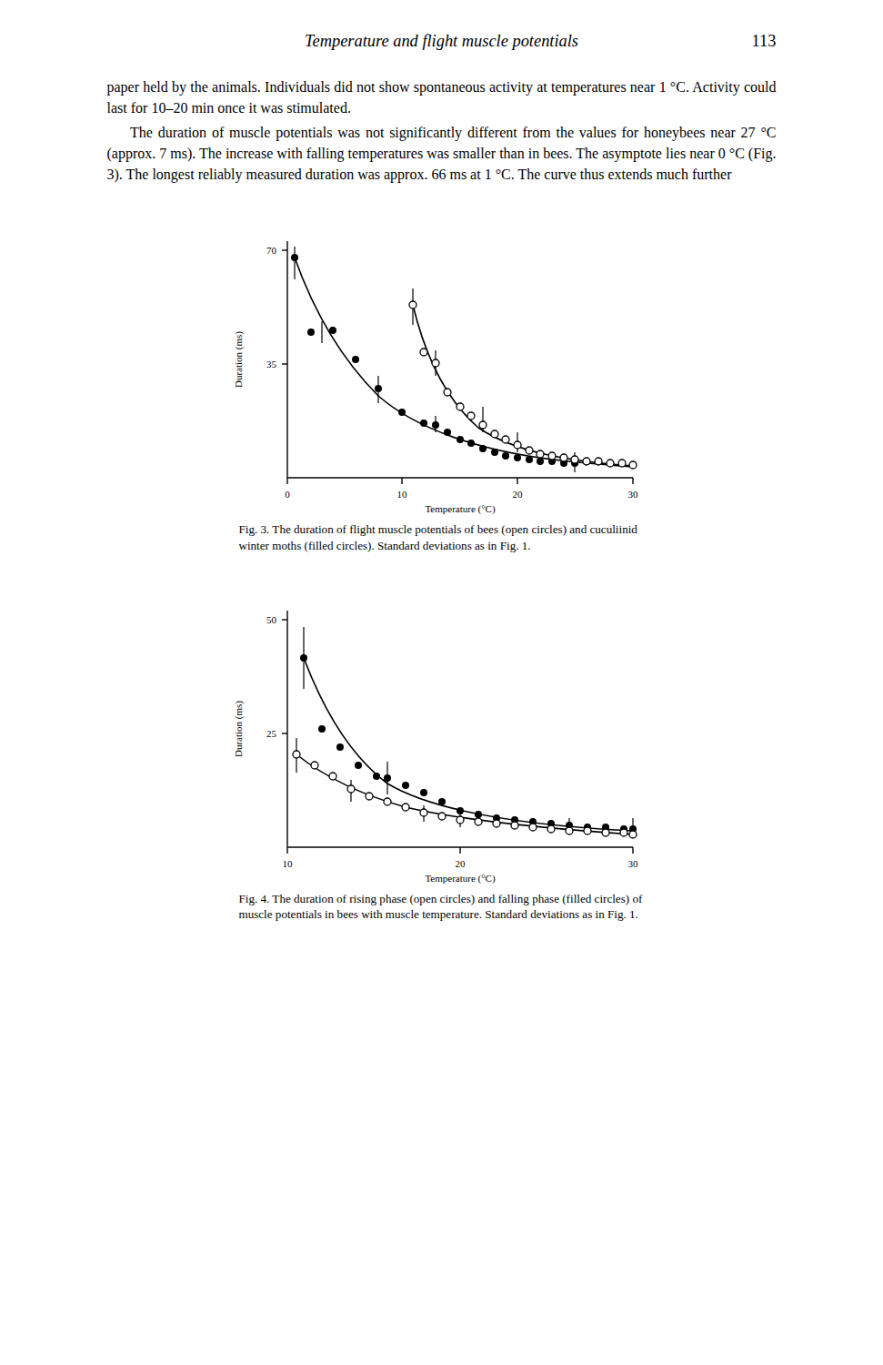Temperature and flight muscle potentials
113
paper held by the animals. Individuals did not show spontaneous activity at temperatures near 1 °C. Activity could last for 10–20 min once it was stimulated.
The duration of muscle potentials was not significantly different from the values for honeybees near 27 °C (approx. 7 ms). The increase with falling temperatures was smaller than in bees. The asymptote lies near 0 °C (Fig. 3). The longest reliably measured duration was approx. 66 ms at 1 °C. The curve thus extends much further
70 35 0 10 20 30 Temperature (°C) Duration (ms)
Fig. 3. The duration of flight muscle potentials of bees (open circles) and cuculiinid winter moths (filled circles). Standard deviations as in Fig. 1.
50 25 10 20 30 Temperature (°C) Duration (ms)
Fig. 4. The duration of rising phase (open circles) and falling phase (filled circles) of muscle potentials in bees with muscle temperature. Standard deviations as in Fig. 1.